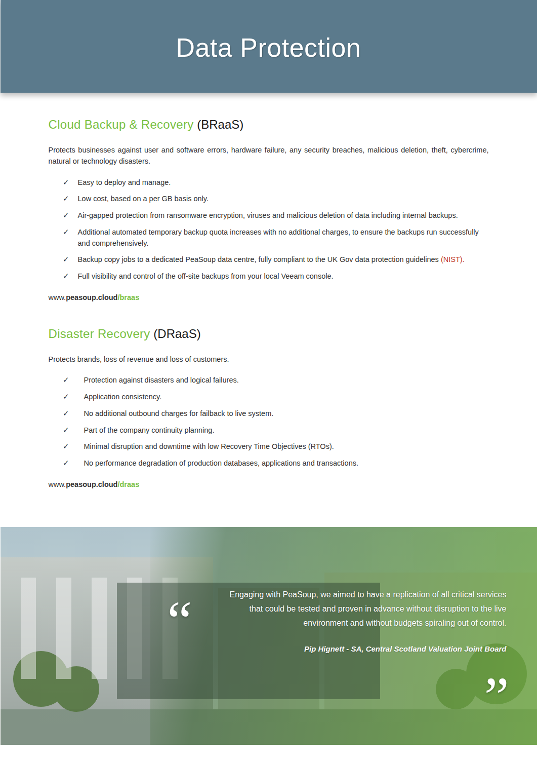Data Protection
Cloud Backup & Recovery (BRaaS)
Protects businesses against user and software errors, hardware failure, any security breaches, malicious deletion, theft, cybercrime, natural or technology disasters.
Easy to deploy and manage.
Low cost, based on a per GB basis only.
Air-gapped protection from ransomware encryption, viruses and malicious deletion of data including internal backups.
Additional automated temporary backup quota increases with no additional charges, to ensure the backups run successfully and comprehensively.
Backup copy jobs to a dedicated PeaSoup data centre, fully compliant to the UK Gov data protection guidelines (NIST).
Full visibility and control of the off-site backups from your local Veeam console.
www.peasoup.cloud/braas
Disaster Recovery (DRaaS)
Protects brands, loss of revenue and loss of customers.
Protection against disasters and logical failures.
Application consistency.
No additional outbound charges for failback to live system.
Part of the company continuity planning.
Minimal disruption and downtime with low Recovery Time Objectives (RTOs).
No performance degradation of production databases, applications and transactions.
www.peasoup.cloud/draas
“
Engaging with PeaSoup, we aimed to have a replication of all critical services that could be tested and proven in advance without disruption to the live environment and without budgets spiraling out of control.
Pip Hignett - SA, Central Scotland Valuation Joint Board
”